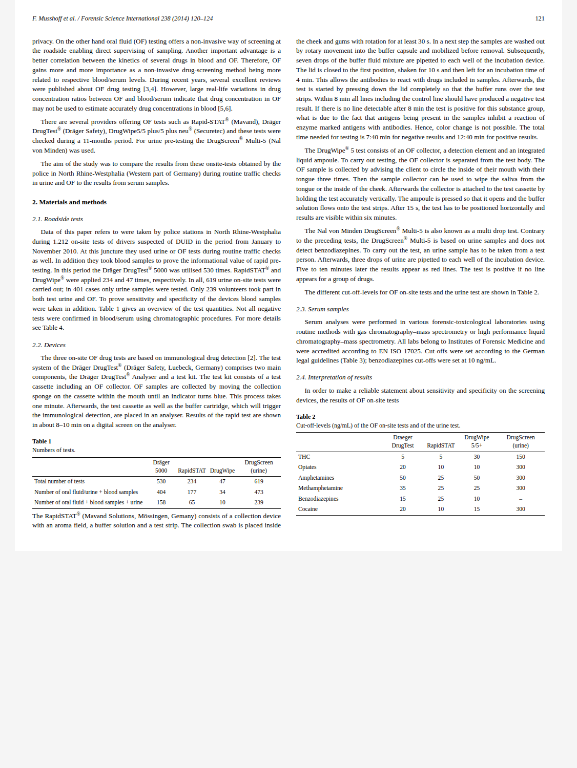F. Musshoff et al. / Forensic Science International 238 (2014) 120–124 121
privacy. On the other hand oral fluid (OF) testing offers a non-invasive way of screening at the roadside enabling direct supervising of sampling. Another important advantage is a better correlation between the kinetics of several drugs in blood and OF. Therefore, OF gains more and more importance as a non-invasive drug-screening method being more related to respective blood/serum levels. During recent years, several excellent reviews were published about OF drug testing [3,4]. However, large real-life variations in drug concentration ratios between OF and blood/serum indicate that drug concentration in OF may not be used to estimate accurately drug concentrations in blood [5,6].
There are several providers offering OF tests such as Rapid-STAT® (Mavand), Dräger DrugTest® (Dräger Safety), DrugWipe5/5 plus/5 plus neu® (Securetec) and these tests were checked during a 11-months period. For urine pre-testing the DrugScreen® Multi-5 (Nal von Minden) was used.
The aim of the study was to compare the results from these onsite-tests obtained by the police in North Rhine-Westphalia (Western part of Germany) during routine traffic checks in urine and OF to the results from serum samples.
2. Materials and methods
2.1. Roadside tests
Data of this paper refers to were taken by police stations in North Rhine-Westphalia during 1.212 on-site tests of drivers suspected of DUID in the period from January to November 2010. At this juncture they used urine or OF tests during routine traffic checks as well. In addition they took blood samples to prove the informational value of rapid pre-testing. In this period the Dräger DrugTest® 5000 was utilised 530 times. RapidSTAT® and DrugWipe® were applied 234 and 47 times, respectively. In all, 619 urine on-site tests were carried out; in 401 cases only urine samples were tested. Only 239 volunteers took part in both test urine and OF. To prove sensitivity and specificity of the devices blood samples were taken in addition. Table 1 gives an overview of the test quantities. Not all negative tests were confirmed in blood/serum using chromatographic procedures. For more details see Table 4.
2.2. Devices
The three on-site OF drug tests are based on immunological drug detection [2]. The test system of the Dräger DrugTest® (Dräger Safety, Luebeck, Germany) comprises two main components, the Dräger DrugTest® Analyser and a test kit. The test kit consists of a test cassette including an OF collector. OF samples are collected by moving the collection sponge on the cassette within the mouth until an indicator turns blue. This process takes one minute. Afterwards, the test cassette as well as the buffer cartridge, which will trigger the immunological detection, are placed in an analyser. Results of the rapid test are shown in about 8–10 min on a digital screen on the analyser.
Table 1
Numbers of tests.
| | Dräger 5000 | RapidSTAT | DrugWipe | DrugScreen (urine) |
| --- | --- | --- | --- | --- |
| Total number of tests | 530 | 234 | 47 | 619 |
| Number of oral fluid/urine + blood samples | 404 | 177 | 34 | 473 |
| Number of oral fluid + blood samples + urine | 158 | 65 | 10 | 239 |
The RapidSTAT® (Mavand Solutions, Mössingen, Gemany) consists of a collection device with an aroma field, a buffer solution and a test strip. The collection swab is placed inside the cheek and gums with rotation for at least 30 s. In a next step the samples are washed out by rotary movement into the buffer capsule and mobilized before removal. Subsequently, seven drops of the buffer fluid mixture are pipetted to each well of the incubation device. The lid is closed to the first position, shaken for 10 s and then left for an incubation time of 4 min. This allows the antibodies to react with drugs included in samples. Afterwards, the test is started by pressing down the lid completely so that the buffer runs over the test strips. Within 8 min all lines including the control line should have produced a negative test result. If there is no line detectable after 8 min the test is positive for this substance group, what is due to the fact that antigens being present in the samples inhibit a reaction of enzyme marked antigens with antibodies. Hence, color change is not possible. The total time needed for testing is 7:40 min for negative results and 12:40 min for positive results.
The DrugWipe® 5 test consists of an OF collector, a detection element and an integrated liquid ampoule. To carry out testing, the OF collector is separated from the test body. The OF sample is collected by advising the client to circle the inside of their mouth with their tongue three times. Then the sample collector can be used to wipe the saliva from the tongue or the inside of the cheek. Afterwards the collector is attached to the test cassette by holding the test accurately vertically. The ampoule is pressed so that it opens and the buffer solution flows onto the test strips. After 15 s, the test has to be positioned horizontally and results are visible within six minutes.
The Nal von Minden DrugScreen® Multi-5 is also known as a multi drop test. Contrary to the preceding tests, the DrugScreen® Multi-5 is based on urine samples and does not detect benzodiazepines. To carry out the test, an urine sample has to be taken from a test person. Afterwards, three drops of urine are pipetted to each well of the incubation device. Five to ten minutes later the results appear as red lines. The test is positive if no line appears for a group of drugs.
The different cut-off-levels for OF on-site tests and the urine test are shown in Table 2.
2.3. Serum samples
Serum analyses were performed in various forensic-toxicological laboratories using routine methods with gas chromatography–mass spectrometry or high performance liquid chromatography–mass spectrometry. All labs belong to Institutes of Forensic Medicine and were accredited according to EN ISO 17025. Cut-offs were set according to the German legal guidelines (Table 3); benzodiazepines cut-offs were set at 10 ng/mL.
2.4. Interpretation of results
In order to make a reliable statement about sensitivity and specificity on the screening devices, the results of OF on-site tests
Table 2
Cut-off-levels (ng/mL) of the OF on-site tests and of the urine test.
| | Draeger DrugTest | RapidSTAT | DrugWipe 5/5+ | DrugScreen (urine) |
| --- | --- | --- | --- | --- |
| THC | 5 | 5 | 30 | 150 |
| Opiates | 20 | 10 | 10 | 300 |
| Amphetamines | 50 | 25 | 50 | 300 |
| Methamphetamine | 35 | 25 | 25 | 300 |
| Benzodiazepines | 15 | 25 | 10 | – |
| Cocaine | 20 | 10 | 15 | 300 |